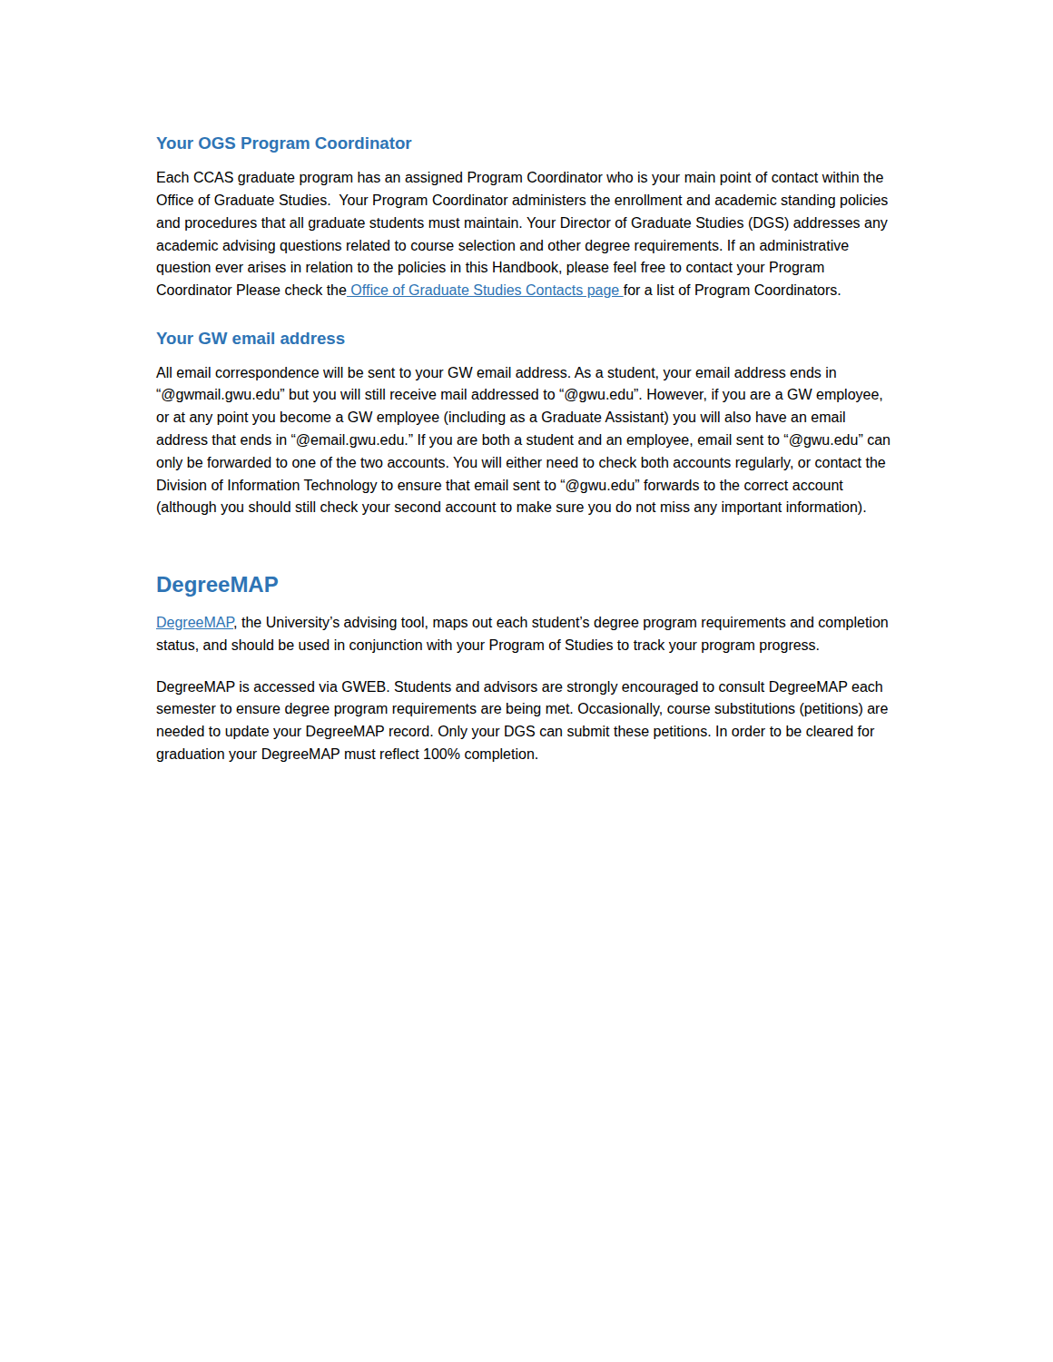Your OGS Program Coordinator
Each CCAS graduate program has an assigned Program Coordinator who is your main point of contact within the Office of Graduate Studies. Your Program Coordinator administers the enrollment and academic standing policies and procedures that all graduate students must maintain. Your Director of Graduate Studies (DGS) addresses any academic advising questions related to course selection and other degree requirements. If an administrative question ever arises in relation to the policies in this Handbook, please feel free to contact your Program Coordinator Please check the Office of Graduate Studies Contacts page for a list of Program Coordinators.
Your GW email address
All email correspondence will be sent to your GW email address. As a student, your email address ends in “@gwmail.gwu.edu” but you will still receive mail addressed to “@gwu.edu”. However, if you are a GW employee, or at any point you become a GW employee (including as a Graduate Assistant) you will also have an email address that ends in “@email.gwu.edu.” If you are both a student and an employee, email sent to “@gwu.edu” can only be forwarded to one of the two accounts. You will either need to check both accounts regularly, or contact the Division of Information Technology to ensure that email sent to “@gwu.edu” forwards to the correct account (although you should still check your second account to make sure you do not miss any important information).
DegreeMAP
DegreeMAP, the University’s advising tool, maps out each student’s degree program requirements and completion status, and should be used in conjunction with your Program of Studies to track your program progress.
DegreeMAP is accessed via GWEB. Students and advisors are strongly encouraged to consult DegreeMAP each semester to ensure degree program requirements are being met. Occasionally, course substitutions (petitions) are needed to update your DegreeMAP record. Only your DGS can submit these petitions. In order to be cleared for graduation your DegreeMAP must reflect 100% completion.